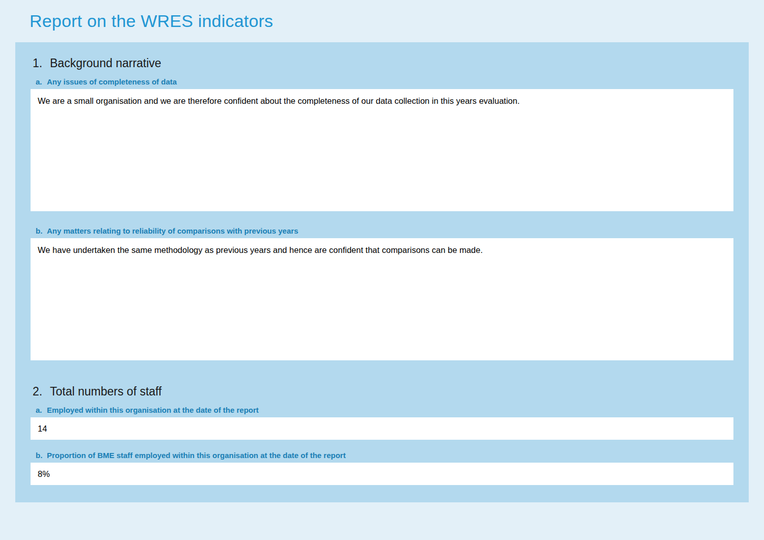Report on the WRES indicators
1. Background narrative
a. Any issues of completeness of data
We are a small organisation and we are therefore confident about the completeness of our data collection in this years evaluation.
b. Any matters relating to reliability of comparisons with previous years
We have undertaken the same methodology as previous years and hence are confident that comparisons can be made.
2. Total numbers of staff
a. Employed within this organisation at the date of the report
b. Proportion of BME staff employed within this organisation at the date of the report